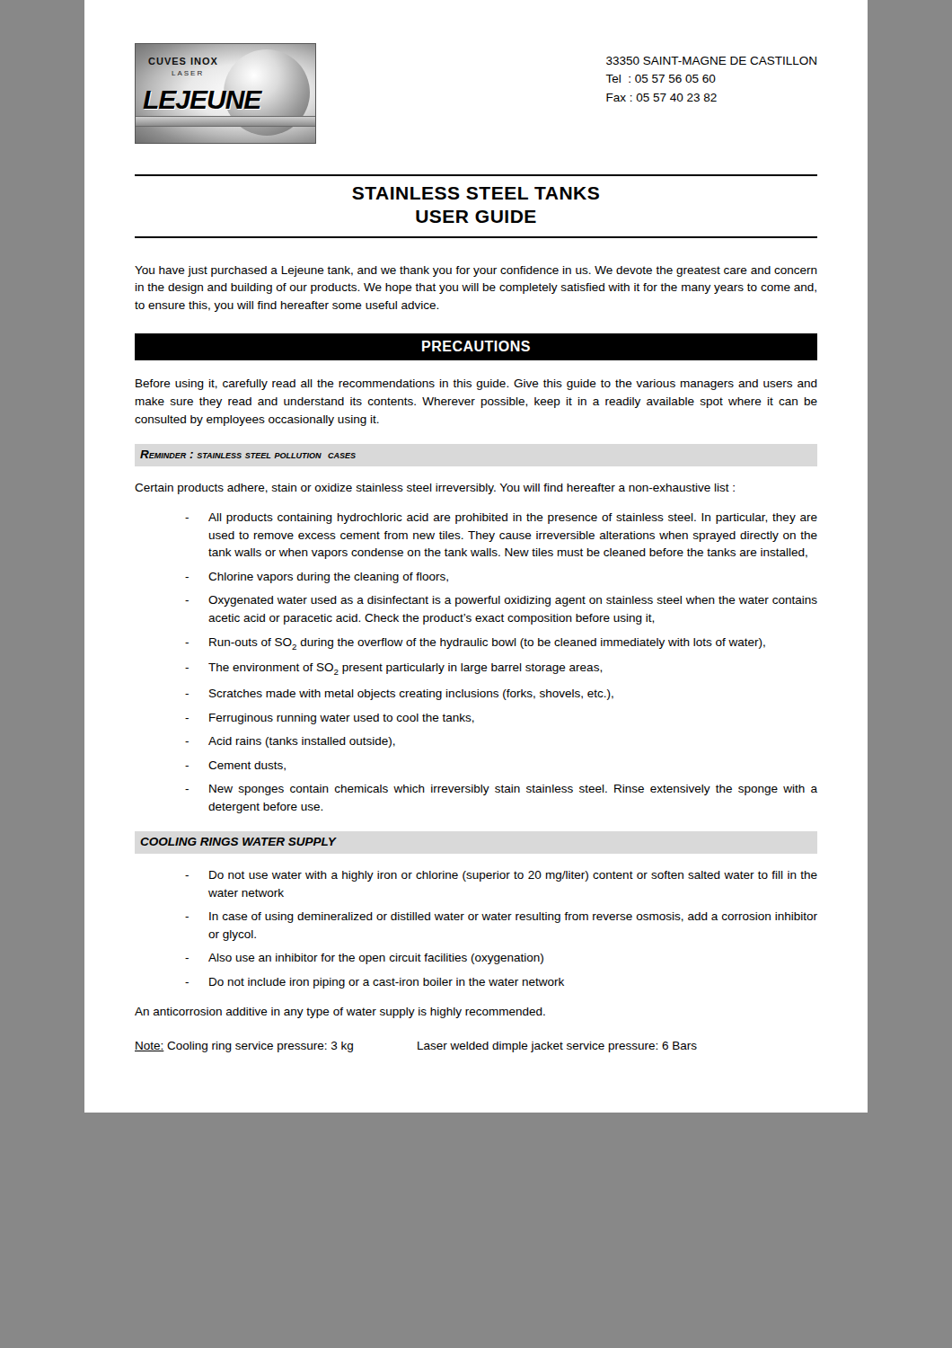CUVES INOX
LASER
LEJEUNE
33350 SAINT-MAGNE DE CASTILLON
Tel : 05 57 56 05 60
Fax : 05 57 40 23 82
STAINLESS STEEL TANKS
USER GUIDE
You have just purchased a Lejeune tank, and we thank you for your confidence in us. We devote the greatest care and concern in the design and building of our products. We hope that you will be completely satisfied with it for the many years to come and, to ensure this, you will find hereafter some useful advice.
PRECAUTIONS
Before using it, carefully read all the recommendations in this guide. Give this guide to the various managers and users and make sure they read and understand its contents. Wherever possible, keep it in a readily available spot where it can be consulted by employees occasionally using it.
Reminder : stainless steel pollution cases
Certain products adhere, stain or oxidize stainless steel irreversibly. You will find hereafter a non-exhaustive list :
All products containing hydrochloric acid are prohibited in the presence of stainless steel. In particular, they are used to remove excess cement from new tiles. They cause irreversible alterations when sprayed directly on the tank walls or when vapors condense on the tank walls. New tiles must be cleaned before the tanks are installed,
Chlorine vapors during the cleaning of floors,
Oxygenated water used as a disinfectant is a powerful oxidizing agent on stainless steel when the water contains acetic acid or paracetic acid. Check the product’s exact composition before using it,
Run-outs of SO2 during the overflow of the hydraulic bowl (to be cleaned immediately with lots of water),
The environment of SO2 present particularly in large barrel storage areas,
Scratches made with metal objects creating inclusions (forks, shovels, etc.),
Ferruginous running water used to cool the tanks,
Acid rains (tanks installed outside),
Cement dusts,
New sponges contain chemicals which irreversibly stain stainless steel. Rinse extensively the sponge with a detergent before use.
COOLING RINGS WATER SUPPLY
Do not use water with a highly iron or chlorine (superior to 20 mg/liter) content or soften salted water to fill in the water network
In case of using demineralized or distilled water or water resulting from reverse osmosis, add a corrosion inhibitor or glycol.
Also use an inhibitor for the open circuit facilities (oxygenation)
Do not include iron piping or a cast-iron boiler in the water network
An anticorrosion additive in any type of water supply is highly recommended.
Note: Cooling ring service pressure: 3 kg Laser welded dimple jacket service pressure: 6 Bars